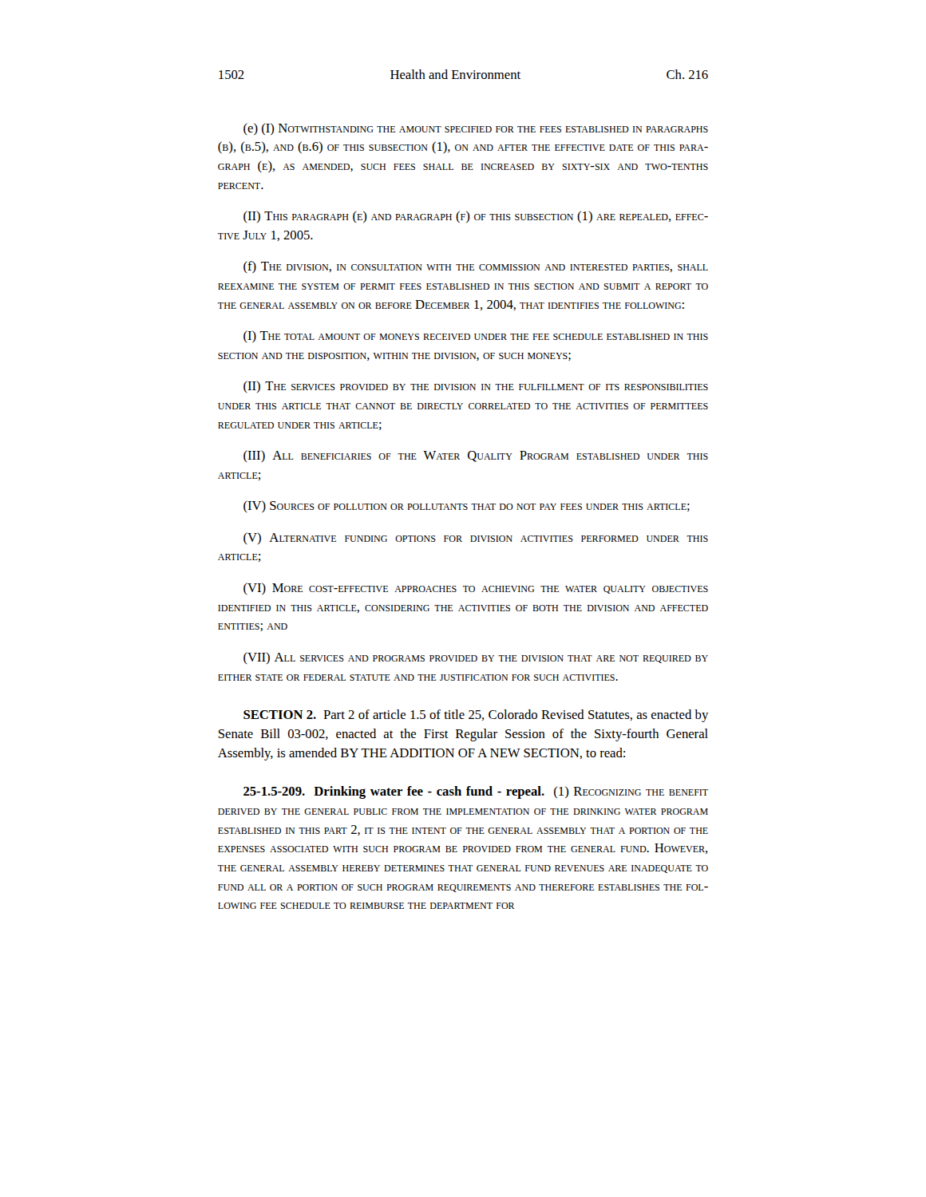1502 Health and Environment Ch. 216
(e) (I) Notwithstanding the amount specified for the fees established in paragraphs (b), (b.5), and (b.6) of this subsection (1), on and after the effective date of this paragraph (e), as amended, such fees shall be increased by sixty-six and two-tenths percent.
(II) This paragraph (e) and paragraph (f) of this subsection (1) are repealed, effective July 1, 2005.
(f) The division, in consultation with the commission and interested parties, shall reexamine the system of permit fees established in this section and submit a report to the general assembly on or before December 1, 2004, that identifies the following:
(I) The total amount of moneys received under the fee schedule established in this section and the disposition, within the division, of such moneys;
(II) The services provided by the division in the fulfillment of its responsibilities under this article that cannot be directly correlated to the activities of permittees regulated under this article;
(III) All beneficiaries of the Water Quality Program established under this article;
(IV) Sources of pollution or pollutants that do not pay fees under this article;
(V) Alternative funding options for division activities performed under this article;
(VI) More cost-effective approaches to achieving the water quality objectives identified in this article, considering the activities of both the division and affected entities; and
(VII) All services and programs provided by the division that are not required by either state or federal statute and the justification for such activities.
SECTION 2. Part 2 of article 1.5 of title 25, Colorado Revised Statutes, as enacted by Senate Bill 03-002, enacted at the First Regular Session of the Sixty-fourth General Assembly, is amended BY THE ADDITION OF A NEW SECTION, to read:
25-1.5-209. Drinking water fee - cash fund - repeal. (1) Recognizing the benefit derived by the general public from the implementation of the drinking water program established in this part 2, it is the intent of the general assembly that a portion of the expenses associated with such program be provided from the general fund. However, the general assembly hereby determines that general fund revenues are inadequate to fund all or a portion of such program requirements and therefore establishes the following fee schedule to reimburse the department for